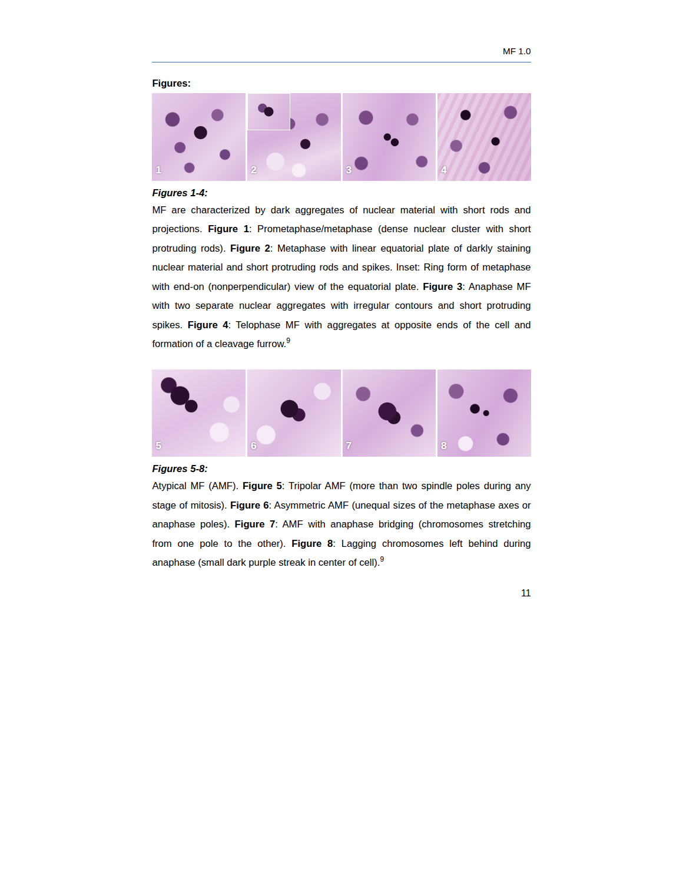MF 1.0
Figures:
1
2
3
4
Figures 1-4:
MF are characterized by dark aggregates of nuclear material with short rods and projections. Figure 1: Prometaphase/metaphase (dense nuclear cluster with short protruding rods). Figure 2: Metaphase with linear equatorial plate of darkly staining nuclear material and short protruding rods and spikes. Inset: Ring form of metaphase with end-on (nonperpendicular) view of the equatorial plate. Figure 3: Anaphase MF with two separate nuclear aggregates with irregular contours and short protruding spikes. Figure 4: Telophase MF with aggregates at opposite ends of the cell and formation of a cleavage furrow.9
5
6
7
8
Figures 5-8:
Atypical MF (AMF). Figure 5: Tripolar AMF (more than two spindle poles during any stage of mitosis). Figure 6: Asymmetric AMF (unequal sizes of the metaphase axes or anaphase poles). Figure 7: AMF with anaphase bridging (chromosomes stretching from one pole to the other). Figure 8: Lagging chromosomes left behind during anaphase (small dark purple streak in center of cell).9
11